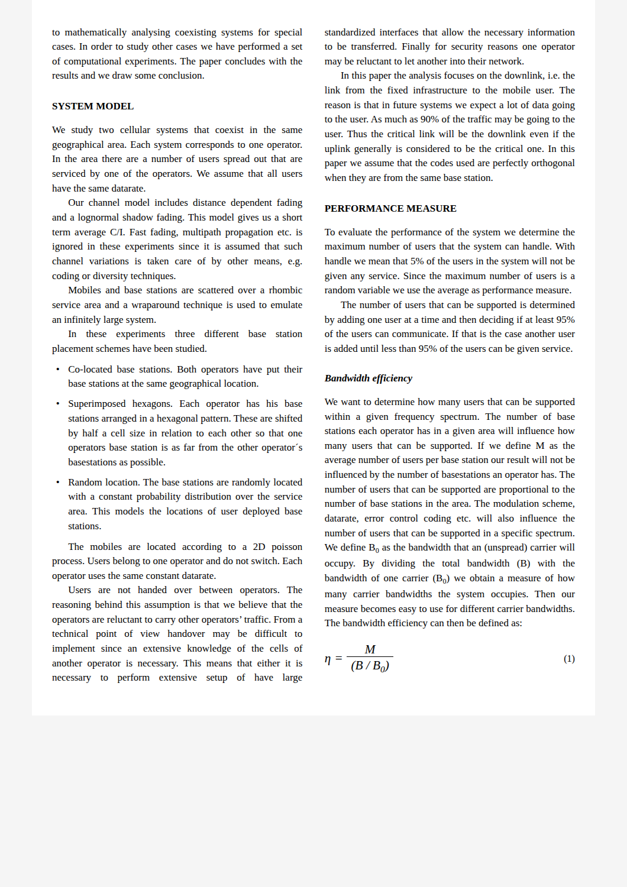to mathematically analysing coexisting systems for special cases. In order to study other cases we have performed a set of computational experiments. The paper concludes with the results and we draw some conclusion.
System model
We study two cellular systems that coexist in the same geographical area. Each system corresponds to one operator. In the area there are a number of users spread out that are serviced by one of the operators. We assume that all users have the same datarate.
Our channel model includes distance dependent fading and a lognormal shadow fading. This model gives us a short term average C/I. Fast fading, multipath propagation etc. is ignored in these experiments since it is assumed that such channel variations is taken care of by other means, e.g. coding or diversity techniques.
Mobiles and base stations are scattered over a rhombic service area and a wraparound technique is used to emulate an infinitely large system.
In these experiments three different base station placement schemes have been studied.
Co-located base stations. Both operators have put their base stations at the same geographical location.
Superimposed hexagons. Each operator has his base stations arranged in a hexagonal pattern. These are shifted by half a cell size in relation to each other so that one operators base station is as far from the other operator´s basestations as possible.
Random location. The base stations are randomly located with a constant probability distribution over the service area. This models the locations of user deployed base stations.
The mobiles are located according to a 2D poisson process. Users belong to one operator and do not switch. Each operator uses the same constant datarate.
Users are not handed over between operators. The reasoning behind this assumption is that we believe that the operators are reluctant to carry other operators’ traffic. From a technical point of view handover may be difficult to implement since an extensive knowledge of the cells of another operator is necessary. This means that either it is necessary to perform extensive setup of have large standardized interfaces that allow the necessary information to be transferred. Finally for security reasons one operator may be reluctant to let another into their network.
In this paper the analysis focuses on the downlink, i.e. the link from the fixed infrastructure to the mobile user. The reason is that in future systems we expect a lot of data going to the user. As much as 90% of the traffic may be going to the user. Thus the critical link will be the downlink even if the uplink generally is considered to be the critical one. In this paper we assume that the codes used are perfectly orthogonal when they are from the same base station.
Performance measure
To evaluate the performance of the system we determine the maximum number of users that the system can handle. With handle we mean that 5% of the users in the system will not be given any service. Since the maximum number of users is a random variable we use the average as performance measure.
The number of users that can be supported is determined by adding one user at a time and then deciding if at least 95% of the users can communicate. If that is the case another user is added until less than 95% of the users can be given service.
Bandwidth efficiency
We want to determine how many users that can be supported within a given frequency spectrum. The number of base stations each operator has in a given area will influence how many users that can be supported. If we define M as the average number of users per base station our result will not be influenced by the number of basestations an operator has. The number of users that can be supported are proportional to the number of base stations in the area. The modulation scheme, datarate, error control coding etc. will also influence the number of users that can be supported in a specific spectrum. We define B0 as the bandwidth that an (unspread) carrier will occupy. By dividing the total bandwidth (B) with the bandwidth of one carrier (B0) we obtain a measure of how many carrier bandwidths the system occupies. Then our measure becomes easy to use for different carrier bandwidths. The bandwidth efficiency can then be defined as:
η = M (B / B0) (1)